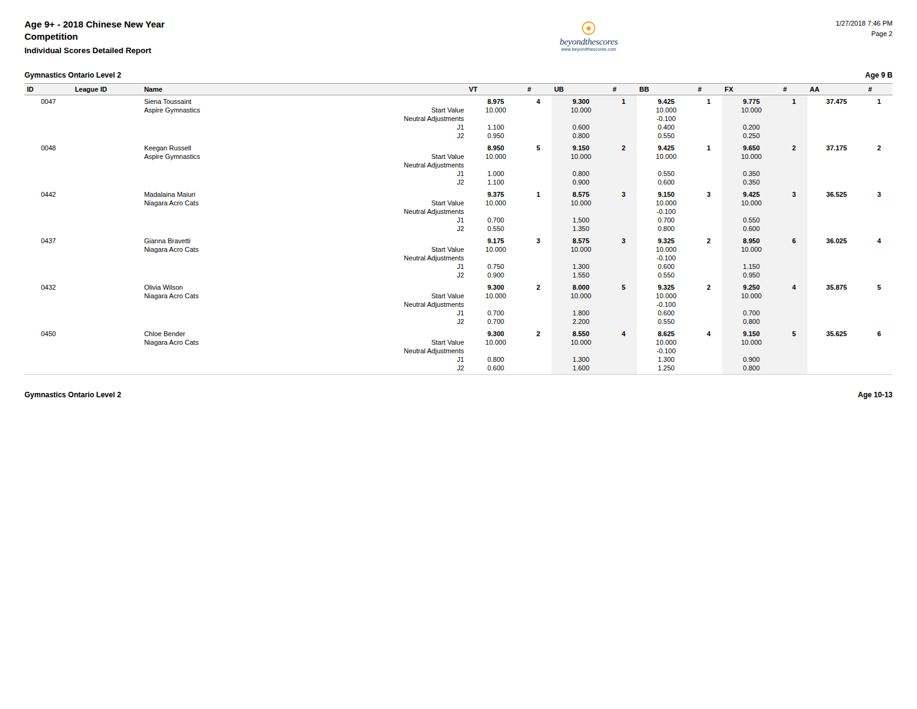Age 9+ - 2018 Chinese New Year
Competition
Individual Scores Detailed Report
⦿
beyondthescores
www.beyondthescores.com
1/27/2018 7:46 PM
Page 2
Gymnastics Ontario Level 2 Age 9 B
| ID | League ID | Name | | VT | # | UB | # | BB | # | FX | # | AA | # |
| --- | --- | --- | --- | --- | --- | --- | --- | --- | --- | --- | --- | --- | --- |
| 0047 | | Siena Toussaint | | 8.975 | 4 | 9.300 | 1 | 9.425 | 1 | 9.775 | 1 | 37.475 | 1 |
| | | Aspire Gymnastics | Start Value | 10.000 | | 10.000 | | 10.000 | | 10.000 | | | |
| | | | Neutral Adjustments | | | | | -0.100 | | | | | |
| | | | J1 | 1.100 | | 0.600 | | 0.400 | | 0.200 | | | |
| | | | J2 | 0.950 | | 0.800 | | 0.550 | | 0.250 | | | |
| 0048 | | Keegan Russell | | 8.950 | 5 | 9.150 | 2 | 9.425 | 1 | 9.650 | 2 | 37.175 | 2 |
| | | Aspire Gymnastics | Start Value | 10.000 | | 10.000 | | 10.000 | | 10.000 | | | |
| | | | Neutral Adjustments | | | | | | | | | | |
| | | | J1 | 1.000 | | 0.800 | | 0.550 | | 0.350 | | | |
| | | | J2 | 1.100 | | 0.900 | | 0.600 | | 0.350 | | | |
| 0442 | | Madalaina Maiuri | | 9.375 | 1 | 8.575 | 3 | 9.150 | 3 | 9.425 | 3 | 36.525 | 3 |
| | | Niagara Acro Cats | Start Value | 10.000 | | 10.000 | | 10.000 | | 10.000 | | | |
| | | | Neutral Adjustments | | | | | -0.100 | | | | | |
| | | | J1 | 0.700 | | 1.500 | | 0.700 | | 0.550 | | | |
| | | | J2 | 0.550 | | 1.350 | | 0.800 | | 0.600 | | | |
| 0437 | | Gianna Bravetti | | 9.175 | 3 | 8.575 | 3 | 9.325 | 2 | 8.950 | 6 | 36.025 | 4 |
| | | Niagara Acro Cats | Start Value | 10.000 | | 10.000 | | 10.000 | | 10.000 | | | |
| | | | Neutral Adjustments | | | | | -0.100 | | | | | |
| | | | J1 | 0.750 | | 1.300 | | 0.600 | | 1.150 | | | |
| | | | J2 | 0.900 | | 1.550 | | 0.550 | | 0.950 | | | |
| 0432 | | Olivia Wilson | | 9.300 | 2 | 8.000 | 5 | 9.325 | 2 | 9.250 | 4 | 35.875 | 5 |
| | | Niagara Acro Cats | Start Value | 10.000 | | 10.000 | | 10.000 | | 10.000 | | | |
| | | | Neutral Adjustments | | | | | -0.100 | | | | | |
| | | | J1 | 0.700 | | 1.800 | | 0.600 | | 0.700 | | | |
| | | | J2 | 0.700 | | 2.200 | | 0.550 | | 0.800 | | | |
| 0450 | | Chloe Bender | | 9.300 | 2 | 8.550 | 4 | 8.625 | 4 | 9.150 | 5 | 35.625 | 6 |
| | | Niagara Acro Cats | Start Value | 10.000 | | 10.000 | | 10.000 | | 10.000 | | | |
| | | | Neutral Adjustments | | | | | -0.100 | | | | | |
| | | | J1 | 0.800 | | 1.300 | | 1.300 | | 0.900 | | | |
| | | | J2 | 0.600 | | 1.600 | | 1.250 | | 0.800 | | | |
Gymnastics Ontario Level 2 Age 10-13